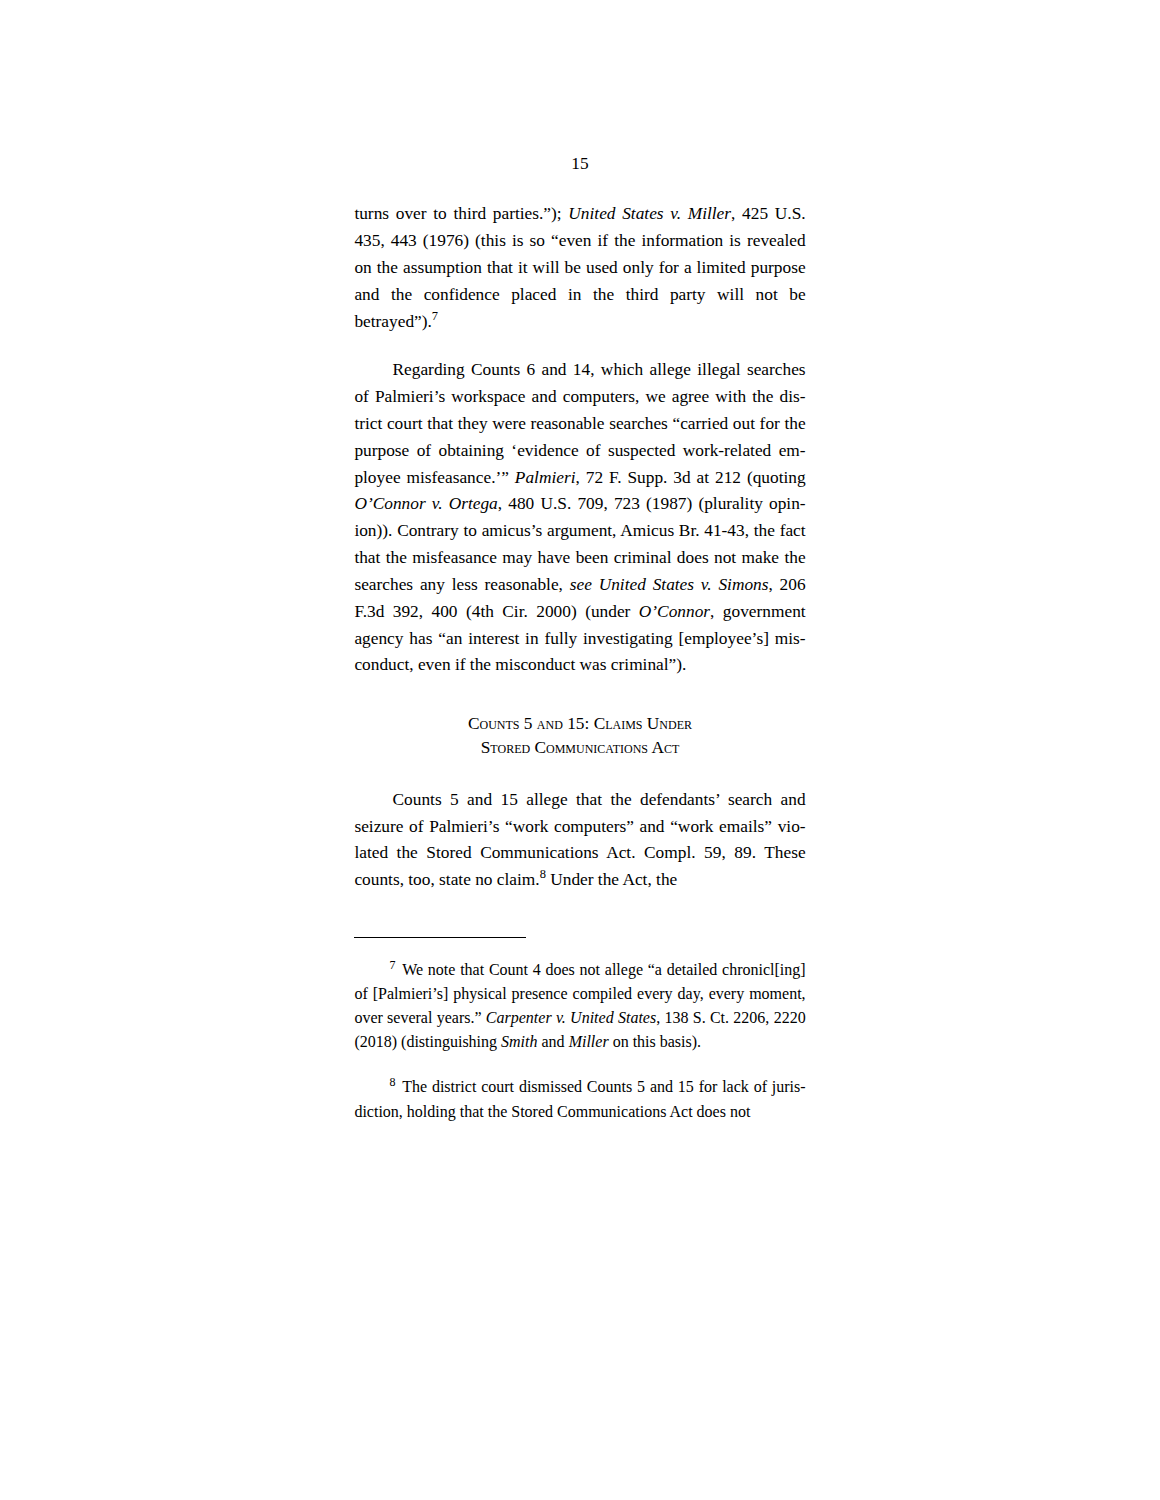15
turns over to third parties.”); United States v. Miller, 425 U.S. 435, 443 (1976) (this is so “even if the information is revealed on the assumption that it will be used only for a limited purpose and the confidence placed in the third party will not be betrayed”).7
Regarding Counts 6 and 14, which allege illegal searches of Palmieri’s workspace and computers, we agree with the district court that they were reasonable searches “carried out for the purpose of obtaining ‘evidence of suspected work-related employee misfeasance.’” Palmieri, 72 F. Supp. 3d at 212 (quoting O’Connor v. Ortega, 480 U.S. 709, 723 (1987) (plurality opinion)). Contrary to amicus’s argument, Amicus Br. 41-43, the fact that the misfeasance may have been criminal does not make the searches any less reasonable, see United States v. Simons, 206 F.3d 392, 400 (4th Cir. 2000) (under O’Connor, government agency has “an interest in fully investigating [employee’s] misconduct, even if the misconduct was criminal”).
Counts 5 and 15: Claims Under Stored Communications Act
Counts 5 and 15 allege that the defendants’ search and seizure of Palmieri’s “work computers” and “work emails” violated the Stored Communications Act. Compl. 59, 89. These counts, too, state no claim.8 Under the Act, the
7 We note that Count 4 does not allege “a detailed chronicl[ing] of [Palmieri’s] physical presence compiled every day, every moment, over several years.” Carpenter v. United States, 138 S. Ct. 2206, 2220 (2018) (distinguishing Smith and Miller on this basis).
8 The district court dismissed Counts 5 and 15 for lack of jurisdiction, holding that the Stored Communications Act does not